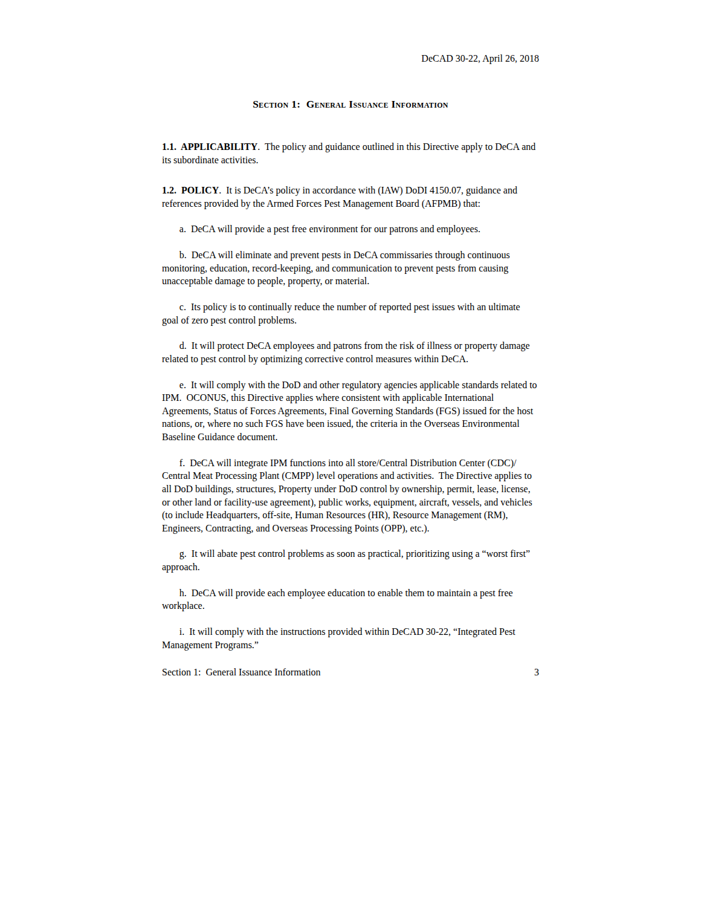DeCAD 30-22, April 26, 2018
Section 1: General Issuance Information
1.1. APPLICABILITY. The policy and guidance outlined in this Directive apply to DeCA and its subordinate activities.
1.2. POLICY. It is DeCA’s policy in accordance with (IAW) DoDI 4150.07, guidance and references provided by the Armed Forces Pest Management Board (AFPMB) that:
a. DeCA will provide a pest free environment for our patrons and employees.
b. DeCA will eliminate and prevent pests in DeCA commissaries through continuous monitoring, education, record-keeping, and communication to prevent pests from causing unacceptable damage to people, property, or material.
c. Its policy is to continually reduce the number of reported pest issues with an ultimate goal of zero pest control problems.
d. It will protect DeCA employees and patrons from the risk of illness or property damage related to pest control by optimizing corrective control measures within DeCA.
e. It will comply with the DoD and other regulatory agencies applicable standards related to IPM. OCONUS, this Directive applies where consistent with applicable International Agreements, Status of Forces Agreements, Final Governing Standards (FGS) issued for the host nations, or, where no such FGS have been issued, the criteria in the Overseas Environmental Baseline Guidance document.
f. DeCA will integrate IPM functions into all store/Central Distribution Center (CDC)/ Central Meat Processing Plant (CMPP) level operations and activities. The Directive applies to all DoD buildings, structures, Property under DoD control by ownership, permit, lease, license, or other land or facility-use agreement), public works, equipment, aircraft, vessels, and vehicles (to include Headquarters, off-site, Human Resources (HR), Resource Management (RM), Engineers, Contracting, and Overseas Processing Points (OPP), etc.).
g. It will abate pest control problems as soon as practical, prioritizing using a “worst first” approach.
h. DeCA will provide each employee education to enable them to maintain a pest free workplace.
i. It will comply with the instructions provided within DeCAD 30-22, “Integrated Pest Management Programs.”
Section 1: General Issuance Information
3